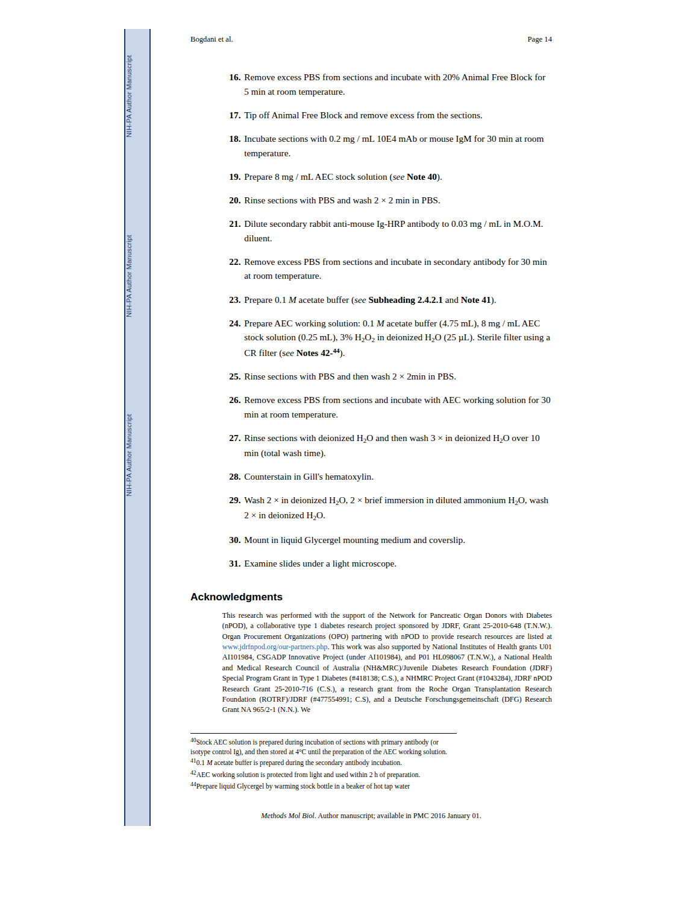NIH-PA Author Manuscript
NIH-PA Author Manuscript
NIH-PA Author Manuscript
Bogdani et al. Page 14
16 Remove excess PBS from sections and incubate with 20% Animal Free Block for 5 min at room temperature.
17 Tip off Animal Free Block and remove excess from the sections.
18 Incubate sections with 0.2 mg / mL 10E4 mAb or mouse IgM for 30 min at room temperature.
19 Prepare 8 mg / mL AEC stock solution (see Note 40).
20 Rinse sections with PBS and wash 2 × 2 min in PBS.
21 Dilute secondary rabbit anti-mouse Ig-HRP antibody to 0.03 mg / mL in M.O.M. diluent.
22 Remove excess PBS from sections and incubate in secondary antibody for 30 min at room temperature.
23 Prepare 0.1 M acetate buffer (see Subheading 2.4.2.1 and Note 41).
24 Prepare AEC working solution: 0.1 M acetate buffer (4.75 mL), 8 mg / mL AEC stock solution (0.25 mL), 3% H2O2 in deionized H2O (25 µL). Sterile filter using a CR filter (see Notes 42-44).
25 Rinse sections with PBS and then wash 2 × 2min in PBS.
26 Remove excess PBS from sections and incubate with AEC working solution for 30 min at room temperature.
27 Rinse sections with deionized H2O and then wash 3 × in deionized H2O over 10 min (total wash time).
28 Counterstain in Gill's hematoxylin.
29 Wash 2 × in deionized H2O, 2 × brief immersion in diluted ammonium H2O, wash 2 × in deionized H2O.
30 Mount in liquid Glycergel mounting medium and coverslip.
31 Examine slides under a light microscope.
Acknowledgments
This research was performed with the support of the Network for Pancreatic Organ Donors with Diabetes (nPOD), a collaborative type 1 diabetes research project sponsored by JDRF, Grant 25-2010-648 (T.N.W.). Organ Procurement Organizations (OPO) partnering with nPOD to provide research resources are listed at www.jdrfnpod.org/our-partners.php. This work was also supported by National Institutes of Health grants U01 AI101984, CSGADP Innovative Project (under AI101984), and P01 HL098067 (T.N.W.), a National Health and Medical Research Council of Australia (NH&MRC)/Juvenile Diabetes Research Foundation (JDRF) Special Program Grant in Type 1 Diabetes (#418138; C.S.), a NHMRC Project Grant (#1043284), JDRF nPOD Research Grant 25-2010-716 (C.S.), a research grant from the Roche Organ Transplantation Research Foundation (ROTRF)/JDRF (#477554991; C.S), and a Deutsche Forschungsgemeinschaft (DFG) Research Grant NA 965/2-1 (N.N.). We
40Stock AEC solution is prepared during incubation of sections with primary antibody (or isotype control Ig), and then stored at 4°C until the preparation of the AEC working solution.
410.1 M acetate buffer is prepared during the secondary antibody incubation.
42AEC working solution is protected from light and used within 2 h of preparation.
44Prepare liquid Glycergel by warming stock bottle in a beaker of hot tap water
Methods Mol Biol. Author manuscript; available in PMC 2016 January 01.